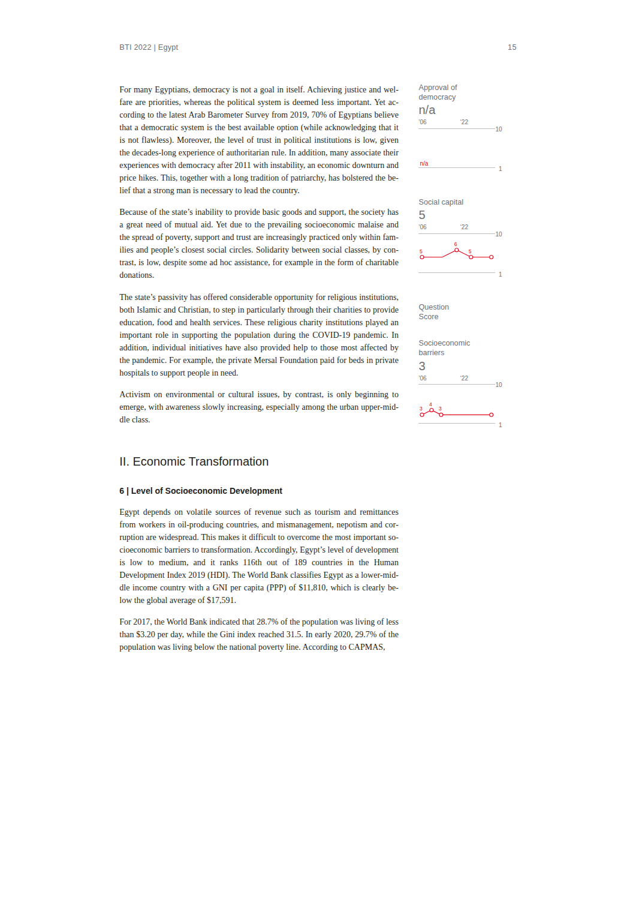BTI 2022 | Egypt
15
For many Egyptians, democracy is not a goal in itself. Achieving justice and welfare are priorities, whereas the political system is deemed less important. Yet according to the latest Arab Barometer Survey from 2019, 70% of Egyptians believe that a democratic system is the best available option (while acknowledging that it is not flawless). Moreover, the level of trust in political institutions is low, given the decades-long experience of authoritarian rule. In addition, many associate their experiences with democracy after 2011 with instability, an economic downturn and price hikes. This, together with a long tradition of patriarchy, has bolstered the belief that a strong man is necessary to lead the country.
Because of the state’s inability to provide basic goods and support, the society has a great need of mutual aid. Yet due to the prevailing socioeconomic malaise and the spread of poverty, support and trust are increasingly practiced only within families and people’s closest social circles. Solidarity between social classes, by contrast, is low, despite some ad hoc assistance, for example in the form of charitable donations.
The state’s passivity has offered considerable opportunity for religious institutions, both Islamic and Christian, to step in particularly through their charities to provide education, food and health services. These religious charity institutions played an important role in supporting the population during the COVID-19 pandemic. In addition, individual initiatives have also provided help to those most affected by the pandemic. For example, the private Mersal Foundation paid for beds in private hospitals to support people in need.
Activism on environmental or cultural issues, by contrast, is only beginning to emerge, with awareness slowly increasing, especially among the urban upper-middle class.
II. Economic Transformation
6 | Level of Socioeconomic Development
Egypt depends on volatile sources of revenue such as tourism and remittances from workers in oil-producing countries, and mismanagement, nepotism and corruption are widespread. This makes it difficult to overcome the most important socioeconomic barriers to transformation. Accordingly, Egypt’s level of development is low to medium, and it ranks 116th out of 189 countries in the Human Development Index 2019 (HDI). The World Bank classifies Egypt as a lower-middle income country with a GNI per capita (PPP) of $11,810, which is clearly below the global average of $17,591.
For 2017, the World Bank indicated that 28.7% of the population was living of less than $3.20 per day, while the Gini index reached 31.5. In early 2020, 29.7% of the population was living below the national poverty line. According to CAPMAS,
Approval of
democracy
n/a
'06 ‘22 10 1
n/a
Social capital
5
'06 ‘22 10 1
5 6 5
Question
Score
Socioeconomic
barriers
3
'06 ‘22 10 1
3 4 3